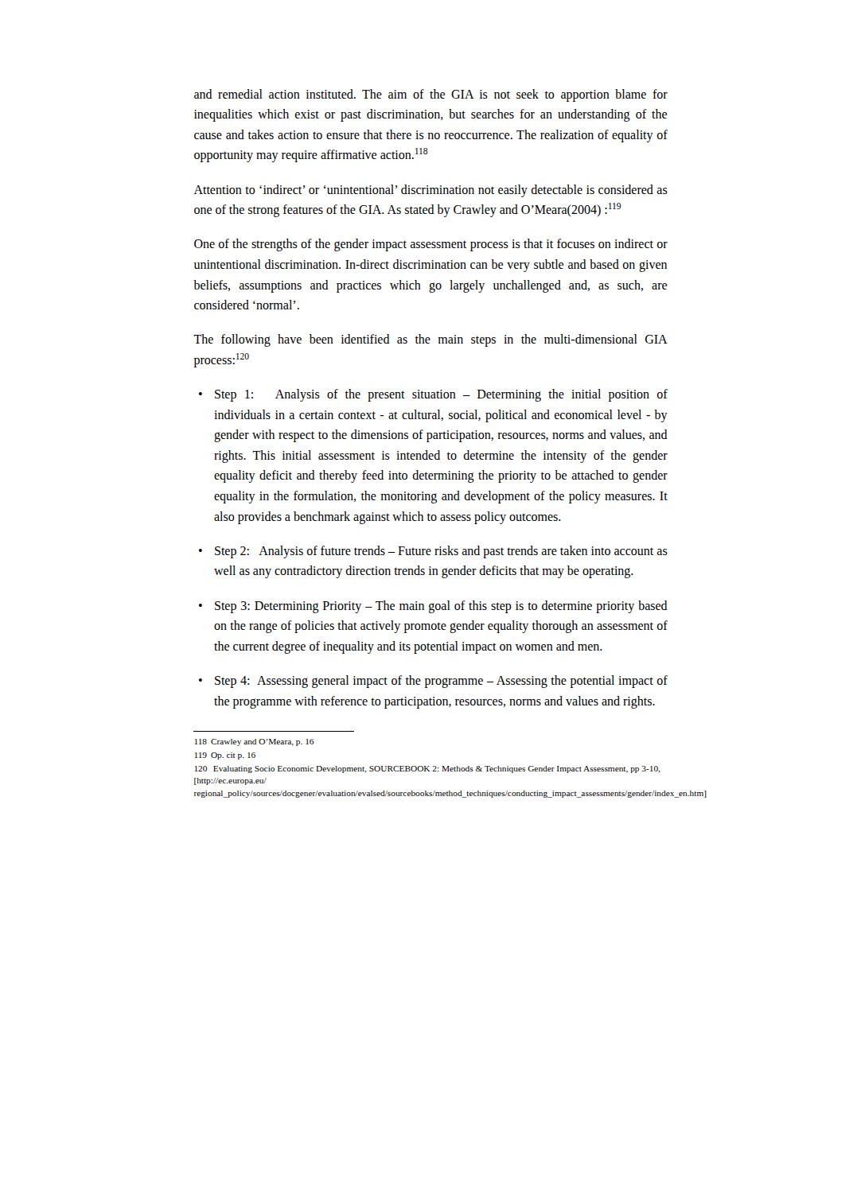and remedial action instituted. The aim of the GIA is not seek to apportion blame for inequalities which exist or past discrimination, but searches for an understanding of the cause and takes action to ensure that there is no reoccurrence. The realization of equality of opportunity may require affirmative action.118
Attention to ‘indirect’ or ‘unintentional’ discrimination not easily detectable is considered as one of the strong features of the GIA. As stated by Crawley and O’Meara(2004) :119
One of the strengths of the gender impact assessment process is that it focuses on indirect or unintentional discrimination. In-direct discrimination can be very subtle and based on given beliefs, assumptions and practices which go largely unchallenged and, as such, are considered ‘normal’.
The following have been identified as the main steps in the multi-dimensional GIA process:120
Step 1: Analysis of the present situation – Determining the initial position of individuals in a certain context - at cultural, social, political and economical level - by gender with respect to the dimensions of participation, resources, norms and values, and rights. This initial assessment is intended to determine the intensity of the gender equality deficit and thereby feed into determining the priority to be attached to gender equality in the formulation, the monitoring and development of the policy measures. It also provides a benchmark against which to assess policy outcomes.
Step 2: Analysis of future trends – Future risks and past trends are taken into account as well as any contradictory direction trends in gender deficits that may be operating.
Step 3: Determining Priority – The main goal of this step is to determine priority based on the range of policies that actively promote gender equality thorough an assessment of the current degree of inequality and its potential impact on women and men.
Step 4: Assessing general impact of the programme – Assessing the potential impact of the programme with reference to participation, resources, norms and values and rights.
118 Crawley and O’Meara, p. 16
119 Op. cit p. 16
120 Evaluating Socio Economic Development, SOURCEBOOK 2: Methods & Techniques Gender Impact Assessment, pp 3-10, [http://ec.europa.eu/
regional_policy/sources/docgener/evaluation/evalsed/sourcebooks/method_techniques/conducting_impact_assessments/gender/index_en.htm]